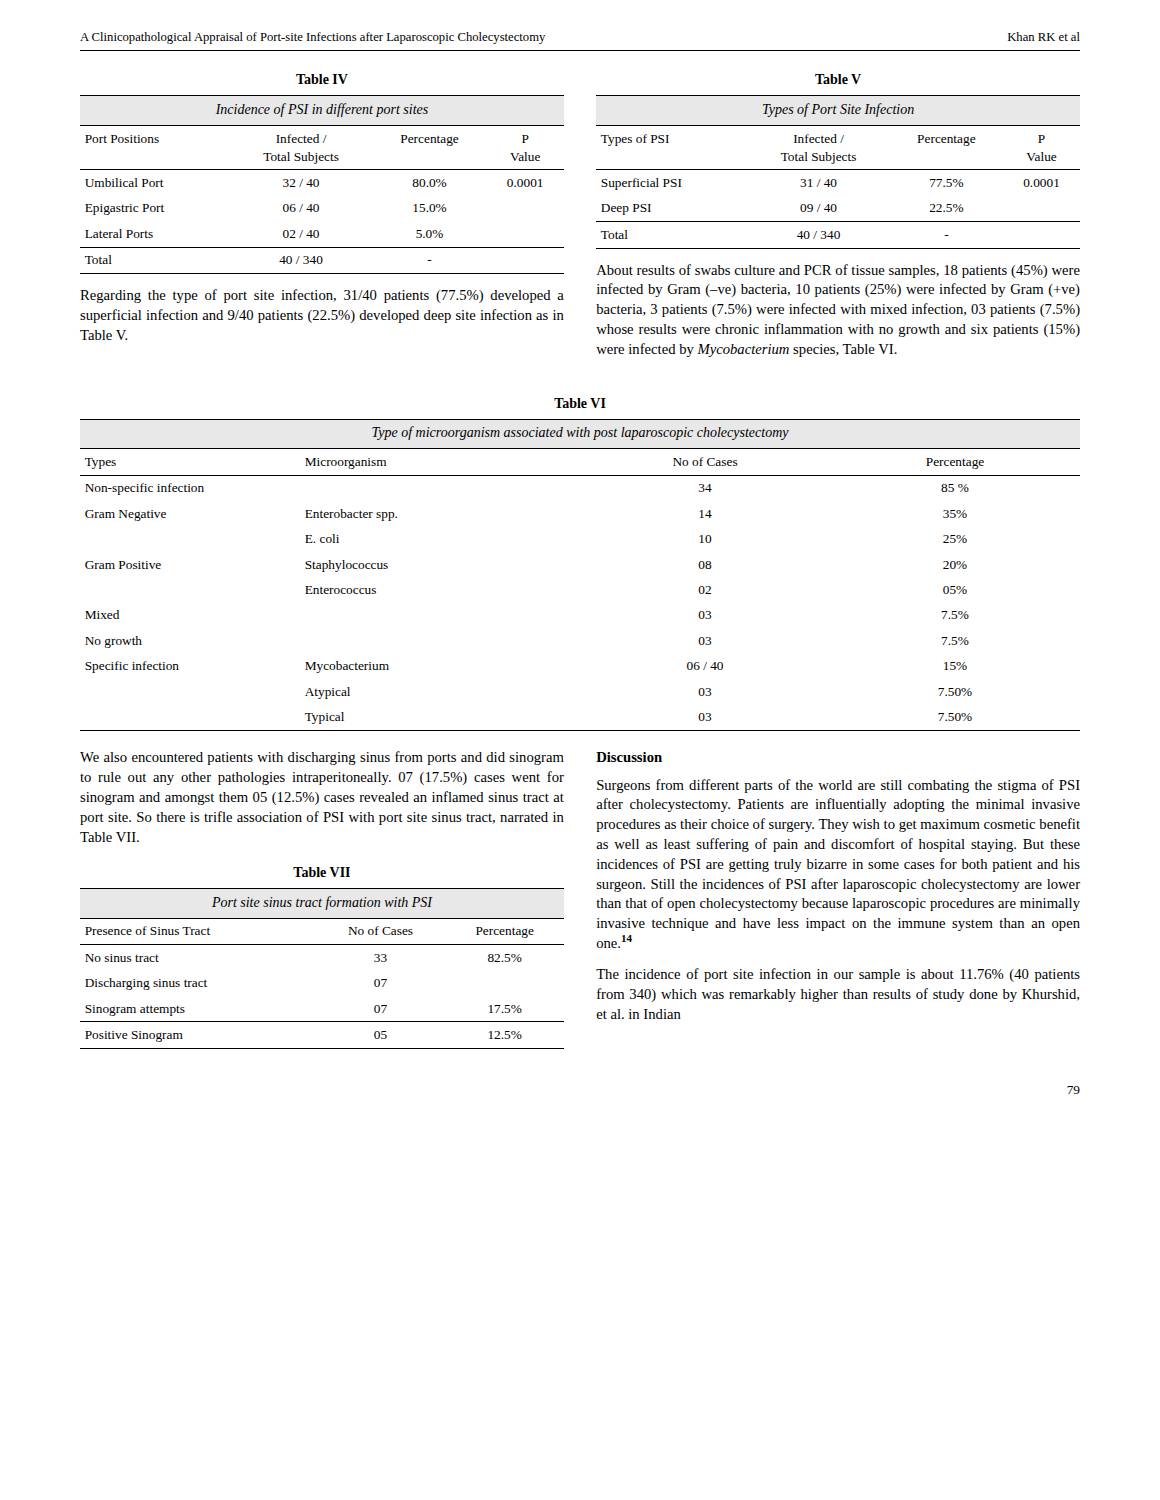A Clinicopathological Appraisal of Port-site Infections after Laparoscopic Cholecystectomy Khan RK et al
Table IV
Incidence of PSI in different port sites
| Port Positions | Infected / Total Subjects | Percentage | P Value |
| --- | --- | --- | --- |
| Umbilical Port | 32 / 40 | 80.0% | 0.0001 |
| Epigastric Port | 06 / 40 | 15.0% | |
| Lateral Ports | 02 / 40 | 5.0% | |
| Total | 40 / 340 | - | |
Regarding the type of port site infection, 31/40 patients (77.5%) developed a superficial infection and 9/40 patients (22.5%) developed deep site infection as in Table V.
Table V
Types of Port Site Infection
| Types of PSI | Infected / Total Subjects | Percentage | P Value |
| --- | --- | --- | --- |
| Superficial PSI | 31 / 40 | 77.5% | 0.0001 |
| Deep PSI | 09 / 40 | 22.5% | |
| Total | 40 / 340 | - | |
About results of swabs culture and PCR of tissue samples, 18 patients (45%) were infected by Gram (–ve) bacteria, 10 patients (25%) were infected by Gram (+ve) bacteria, 3 patients (7.5%) were infected with mixed infection, 03 patients (7.5%) whose results were chronic inflammation with no growth and six patients (15%) were infected by Mycobacterium species, Table VI.
Table VI
Type of microorganism associated with post laparoscopic cholecystectomy
| Types | Microorganism | No of Cases | Percentage |
| --- | --- | --- | --- |
| Non-specific infection | | 34 | 85 % |
| Gram Negative | Enterobacter spp. | 14 | 35% |
| | E. coli | 10 | 25% |
| Gram Positive | Staphylococcus | 08 | 20% |
| | Enterococcus | 02 | 05% |
| Mixed | | 03 | 7.5% |
| No growth | | 03 | 7.5% |
| Specific infection | Mycobacterium | 06 / 40 | 15% |
| | Atypical | 03 | 7.50% |
| | Typical | 03 | 7.50% |
We also encountered patients with discharging sinus from ports and did sinogram to rule out any other pathologies intraperitoneally. 07 (17.5%) cases went for sinogram and amongst them 05 (12.5%) cases revealed an inflamed sinus tract at port site. So there is trifle association of PSI with port site sinus tract, narrated in Table VII.
Table VII
Port site sinus tract formation with PSI
| Presence of Sinus Tract | No of Cases | Percentage |
| --- | --- | --- |
| No sinus tract | 33 | 82.5% |
| Discharging sinus tract | 07 | |
| Sinogram attempts | 07 | 17.5% |
| Positive Sinogram | 05 | 12.5% |
Discussion
Surgeons from different parts of the world are still combating the stigma of PSI after cholecystectomy. Patients are influentially adopting the minimal invasive procedures as their choice of surgery. They wish to get maximum cosmetic benefit as well as least suffering of pain and discomfort of hospital staying. But these incidences of PSI are getting truly bizarre in some cases for both patient and his surgeon. Still the incidences of PSI after laparoscopic cholecystectomy are lower than that of open cholecystectomy because laparoscopic procedures are minimally invasive technique and have less impact on the immune system than an open one.14
The incidence of port site infection in our sample is about 11.76% (40 patients from 340) which was remarkably higher than results of study done by Khurshid, et al. in Indian
79